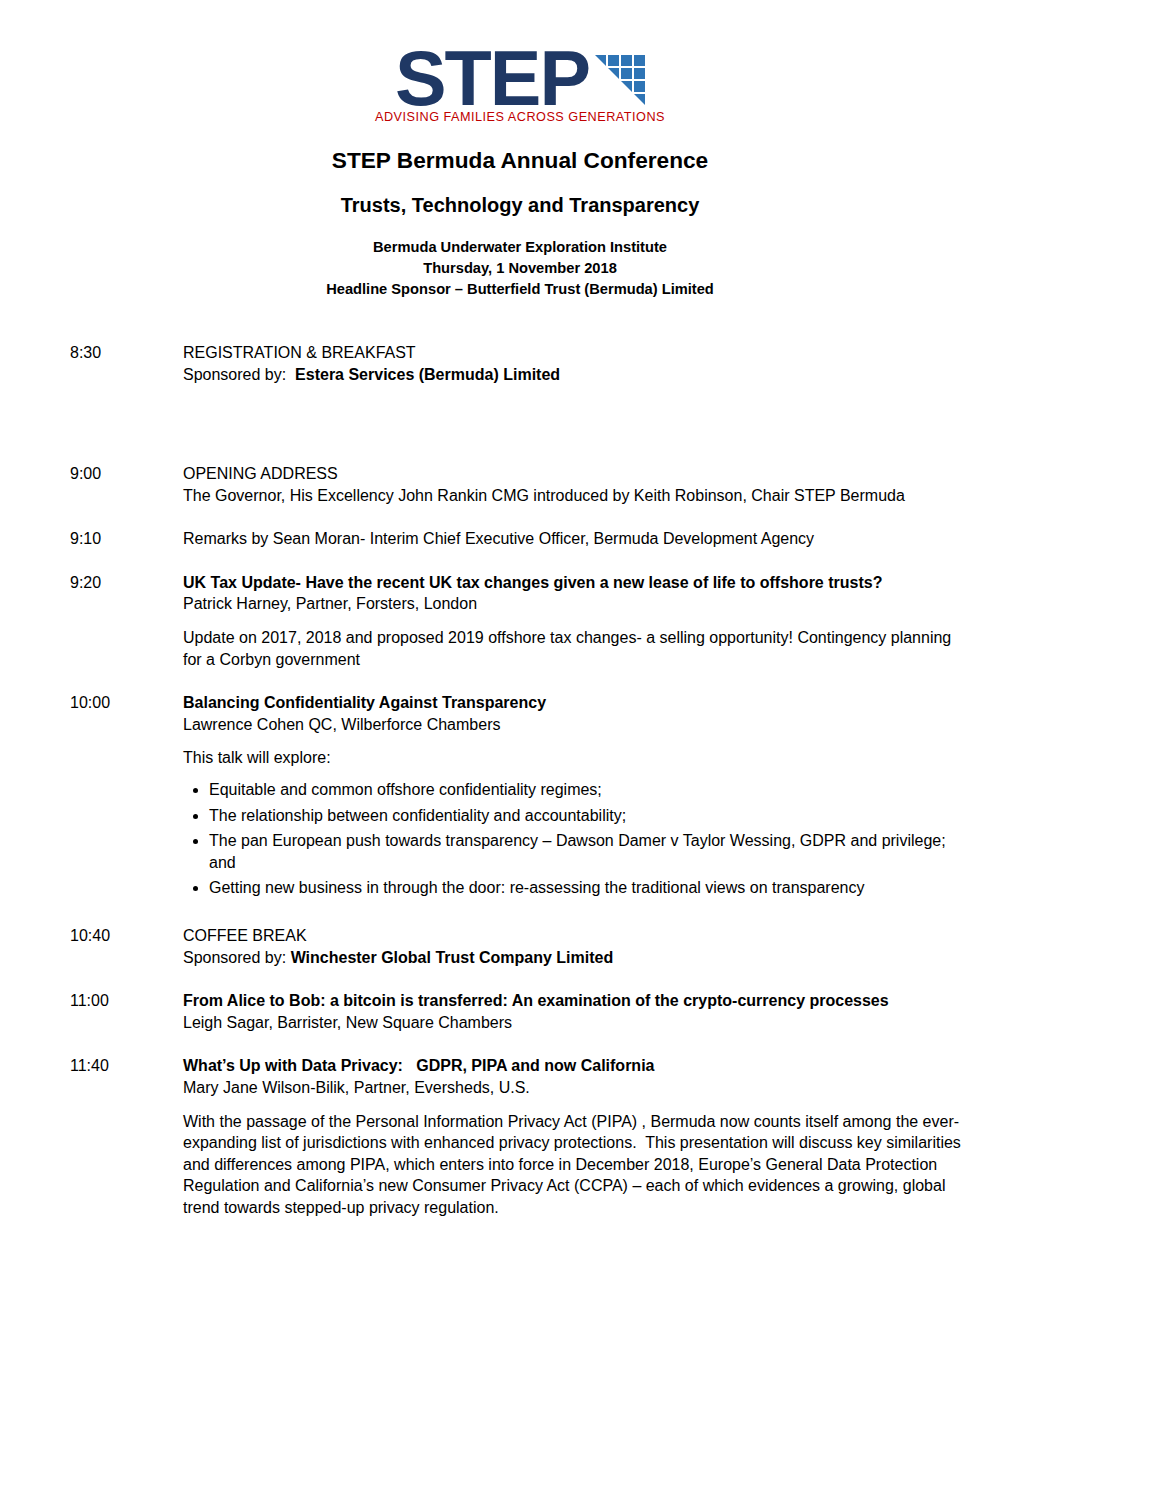STEP
ADVISING FAMILIES ACROSS GENERATIONS
STEP Bermuda Annual Conference
Trusts, Technology and Transparency
Bermuda Underwater Exploration Institute
Thursday, 1 November 2018
Headline Sponsor – Butterfield Trust (Bermuda) Limited
| 8:30 | | REGISTRATION & BREAKFAST Sponsored by: Estera Services (Bermuda) Limited |
| 9:00 | | OPENING ADDRESS The Governor, His Excellency John Rankin CMG introduced by Keith Robinson, Chair STEP Bermuda |
| 9:10 | | Remarks by Sean Moran- Interim Chief Executive Officer, Bermuda Development Agency |
| 9:20 | | UK Tax Update- Have the recent UK tax changes given a new lease of life to offshore trusts? Patrick Harney, Partner, Forsters, London Update on 2017, 2018 and proposed 2019 offshore tax changes- a selling opportunity! Contingency planning for a Corbyn government |
| 10:00 | | Balancing Confidentiality Against Transparency Lawrence Cohen QC, Wilberforce Chambers This talk will explore: Equitable and common offshore confidentiality regimes; The relationship between confidentiality and accountability; The pan European push towards transparency – Dawson Damer v Taylor Wessing, GDPR and privilege; and Getting new business in through the door: re-assessing the traditional views on transparency |
| 10:40 | | COFFEE BREAK Sponsored by: Winchester Global Trust Company Limited |
| 11:00 | | From Alice to Bob: a bitcoin is transferred: An examination of the crypto-currency processes Leigh Sagar, Barrister, New Square Chambers |
| 11:40 | | What’s Up with Data Privacy: GDPR, PIPA and now California Mary Jane Wilson-Bilik, Partner, Eversheds, U.S. With the passage of the Personal Information Privacy Act (PIPA) , Bermuda now counts itself among the ever-expanding list of jurisdictions with enhanced privacy protections. This presentation will discuss key similarities and differences among PIPA, which enters into force in December 2018, Europe’s General Data Protection Regulation and California’s new Consumer Privacy Act (CCPA) – each of which evidences a growing, global trend towards stepped-up privacy regulation. |